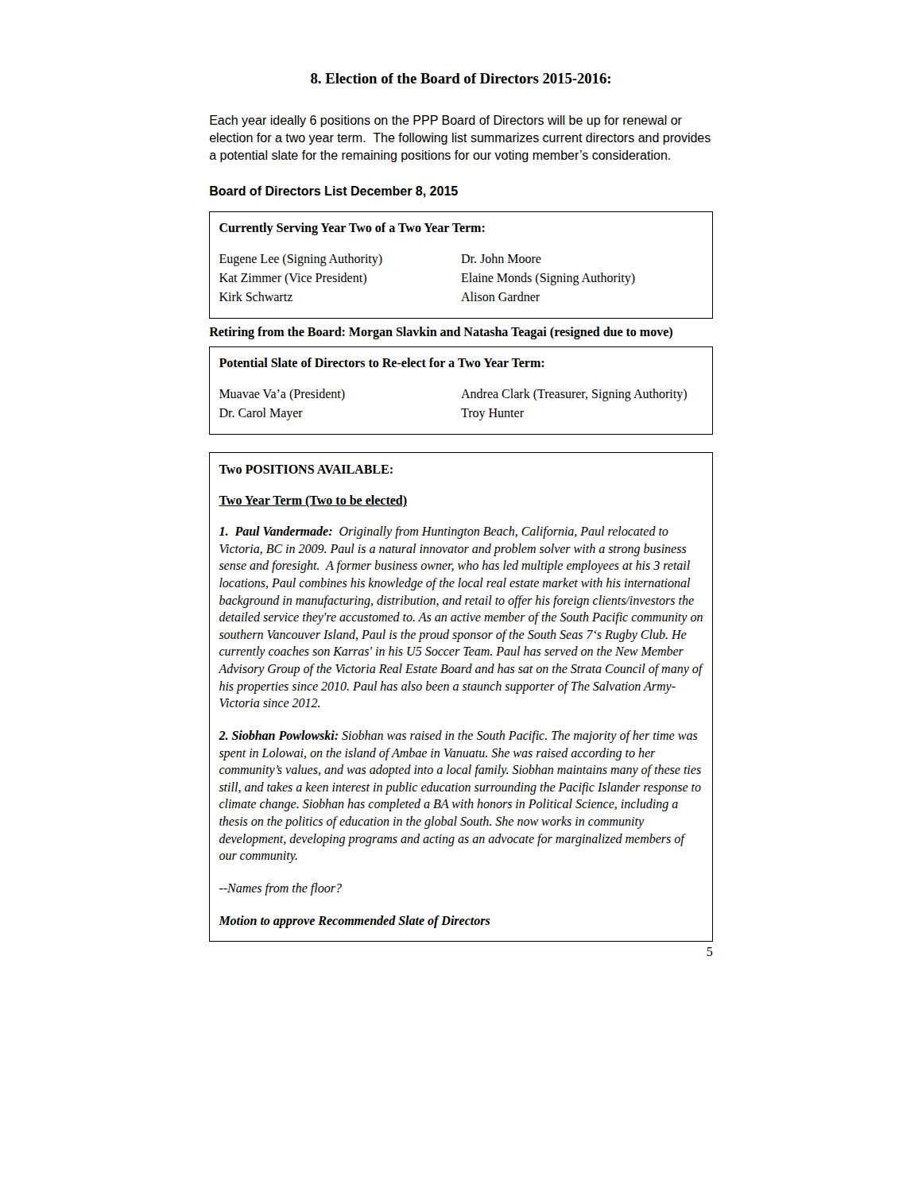8. Election of the Board of Directors 2015-2016:
Each year ideally 6 positions on the PPP Board of Directors will be up for renewal or election for a two year term. The following list summarizes current directors and provides a potential slate for the remaining positions for our voting member’s consideration.
Board of Directors List December 8, 2015
Currently Serving Year Two of a Two Year Term:
| Eugene Lee (Signing Authority) | Dr. John Moore |
| Kat Zimmer (Vice President) | Elaine Monds (Signing Authority) |
| Kirk Schwartz | Alison Gardner |
Retiring from the Board: Morgan Slavkin and Natasha Teagai (resigned due to move)
Potential Slate of Directors to Re-elect for a Two Year Term:
| Muavae Va’a (President) | Andrea Clark (Treasurer, Signing Authority) |
| Dr. Carol Mayer | Troy Hunter |
Two POSITIONS AVAILABLE:
Two Year Term (Two to be elected)
1. Paul Vandermade: Originally from Huntington Beach, California, Paul relocated to Victoria, BC in 2009. Paul is a natural innovator and problem solver with a strong business sense and foresight. A former business owner, who has led multiple employees at his 3 retail locations, Paul combines his knowledge of the local real estate market with his international background in manufacturing, distribution, and retail to offer his foreign clients/investors the detailed service they're accustomed to. As an active member of the South Pacific community on southern Vancouver Island, Paul is the proud sponsor of the South Seas 7‘s Rugby Club. He currently coaches son Karras' in his U5 Soccer Team. Paul has served on the New Member Advisory Group of the Victoria Real Estate Board and has sat on the Strata Council of many of his properties since 2010. Paul has also been a staunch supporter of The Salvation Army-Victoria since 2012.
2. Siobhan Powlowski: Siobhan was raised in the South Pacific. The majority of her time was spent in Lolowai, on the island of Ambae in Vanuatu. She was raised according to her community’s values, and was adopted into a local family. Siobhan maintains many of these ties still, and takes a keen interest in public education surrounding the Pacific Islander response to climate change. Siobhan has completed a BA with honors in Political Science, including a thesis on the politics of education in the global South. She now works in community development, developing programs and acting as an advocate for marginalized members of our community.
--Names from the floor?
Motion to approve Recommended Slate of Directors
5